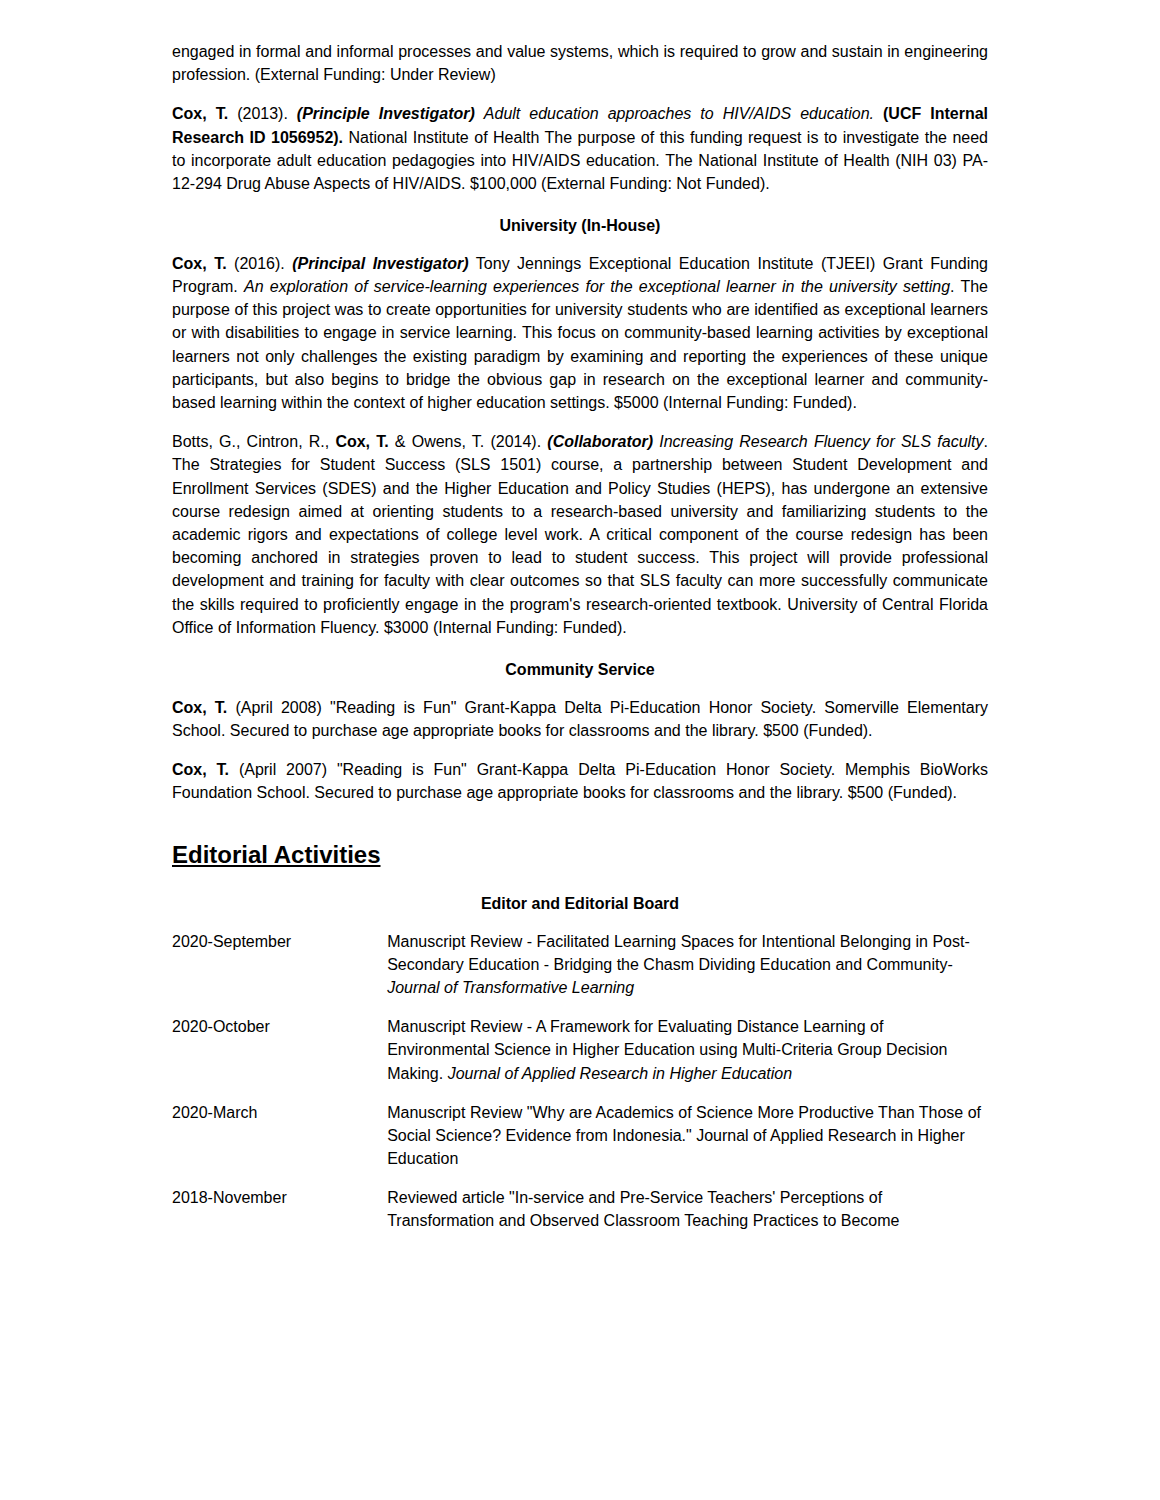engaged in formal and informal processes and value systems, which is required to grow and sustain in engineering profession. (External Funding: Under Review)
Cox, T. (2013). (Principle Investigator) Adult education approaches to HIV/AIDS education. (UCF Internal Research ID 1056952). National Institute of Health The purpose of this funding request is to investigate the need to incorporate adult education pedagogies into HIV/AIDS education. The National Institute of Health (NIH 03) PA-12-294 Drug Abuse Aspects of HIV/AIDS. $100,000 (External Funding: Not Funded).
University (In-House)
Cox, T. (2016). (Principal Investigator) Tony Jennings Exceptional Education Institute (TJEEI) Grant Funding Program. An exploration of service-learning experiences for the exceptional learner in the university setting. The purpose of this project was to create opportunities for university students who are identified as exceptional learners or with disabilities to engage in service learning. This focus on community-based learning activities by exceptional learners not only challenges the existing paradigm by examining and reporting the experiences of these unique participants, but also begins to bridge the obvious gap in research on the exceptional learner and community-based learning within the context of higher education settings. $5000 (Internal Funding: Funded).
Botts, G., Cintron, R., Cox, T. & Owens, T. (2014). (Collaborator) Increasing Research Fluency for SLS faculty. The Strategies for Student Success (SLS 1501) course, a partnership between Student Development and Enrollment Services (SDES) and the Higher Education and Policy Studies (HEPS), has undergone an extensive course redesign aimed at orienting students to a research-based university and familiarizing students to the academic rigors and expectations of college level work. A critical component of the course redesign has been becoming anchored in strategies proven to lead to student success. This project will provide professional development and training for faculty with clear outcomes so that SLS faculty can more successfully communicate the skills required to proficiently engage in the program's research-oriented textbook. University of Central Florida Office of Information Fluency. $3000 (Internal Funding: Funded).
Community Service
Cox, T. (April 2008) "Reading is Fun" Grant-Kappa Delta Pi-Education Honor Society. Somerville Elementary School. Secured to purchase age appropriate books for classrooms and the library. $500 (Funded).
Cox, T. (April 2007) "Reading is Fun" Grant-Kappa Delta Pi-Education Honor Society. Memphis BioWorks Foundation School. Secured to purchase age appropriate books for classrooms and the library. $500 (Funded).
Editorial Activities
Editor and Editorial Board
| 2020-September | Manuscript Review - Facilitated Learning Spaces for Intentional Belonging in Post-Secondary Education - Bridging the Chasm Dividing Education and Community- Journal of Transformative Learning |
| 2020-October | Manuscript Review - A Framework for Evaluating Distance Learning of Environmental Science in Higher Education using Multi-Criteria Group Decision Making. Journal of Applied Research in Higher Education |
| 2020-March | Manuscript Review "Why are Academics of Science More Productive Than Those of Social Science? Evidence from Indonesia." Journal of Applied Research in Higher Education |
| 2018-November | Reviewed article "In-service and Pre-Service Teachers' Perceptions of Transformation and Observed Classroom Teaching Practices to Become |